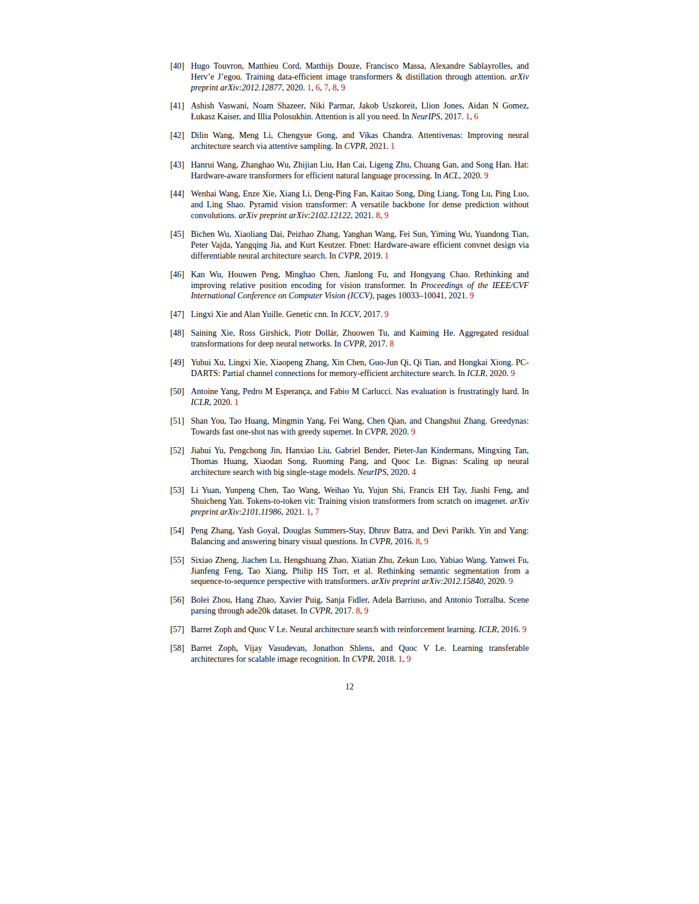[40] Hugo Touvron, Matthieu Cord, Matthijs Douze, Francisco Massa, Alexandre Sablayrolles, and Herv’e J’egou. Training data-efficient image transformers & distillation through attention. arXiv preprint arXiv:2012.12877, 2020. 1, 6, 7, 8, 9
[41] Ashish Vaswani, Noam Shazeer, Niki Parmar, Jakob Uszkoreit, Llion Jones, Aidan N Gomez, Łukasz Kaiser, and Illia Polosukhin. Attention is all you need. In NeurIPS, 2017. 1, 6
[42] Dilin Wang, Meng Li, Chengyue Gong, and Vikas Chandra. Attentivenas: Improving neural architecture search via attentive sampling. In CVPR, 2021. 1
[43] Hanrui Wang, Zhanghao Wu, Zhijian Liu, Han Cai, Ligeng Zhu, Chuang Gan, and Song Han. Hat: Hardware-aware transformers for efficient natural language processing. In ACL, 2020. 9
[44] Wenhai Wang, Enze Xie, Xiang Li, Deng-Ping Fan, Kaitao Song, Ding Liang, Tong Lu, Ping Luo, and Ling Shao. Pyramid vision transformer: A versatile backbone for dense prediction without convolutions. arXiv preprint arXiv:2102.12122, 2021. 8, 9
[45] Bichen Wu, Xiaoliang Dai, Peizhao Zhang, Yanghan Wang, Fei Sun, Yiming Wu, Yuandong Tian, Peter Vajda, Yangqing Jia, and Kurt Keutzer. Fbnet: Hardware-aware efficient convnet design via differentiable neural architecture search. In CVPR, 2019. 1
[46] Kan Wu, Houwen Peng, Minghao Chen, Jianlong Fu, and Hongyang Chao. Rethinking and improving relative position encoding for vision transformer. In Proceedings of the IEEE/CVF International Conference on Computer Vision (ICCV), pages 10033–10041, 2021. 9
[47] Lingxi Xie and Alan Yuille. Genetic cnn. In ICCV, 2017. 9
[48] Saining Xie, Ross Girshick, Piotr Dollár, Zhuowen Tu, and Kaiming He. Aggregated residual transformations for deep neural networks. In CVPR, 2017. 8
[49] Yuhui Xu, Lingxi Xie, Xiaopeng Zhang, Xin Chen, Guo-Jun Qi, Qi Tian, and Hongkai Xiong. PC-DARTS: Partial channel connections for memory-efficient architecture search. In ICLR, 2020. 9
[50] Antoine Yang, Pedro M Esperança, and Fabio M Carlucci. Nas evaluation is frustratingly hard. In ICLR, 2020. 1
[51] Shan You, Tao Huang, Mingmin Yang, Fei Wang, Chen Qian, and Changshui Zhang. Greedynas: Towards fast one-shot nas with greedy supernet. In CVPR, 2020. 9
[52] Jiahui Yu, Pengchong Jin, Hanxiao Liu, Gabriel Bender, Pieter-Jan Kindermans, Mingxing Tan, Thomas Huang, Xiaodan Song, Ruoming Pang, and Quoc Le. Bignas: Scaling up neural architecture search with big single-stage models. NeurIPS, 2020. 4
[53] Li Yuan, Yunpeng Chen, Tao Wang, Weihao Yu, Yujun Shi, Francis EH Tay, Jiashi Feng, and Shuicheng Yan. Tokens-to-token vit: Training vision transformers from scratch on imagenet. arXiv preprint arXiv:2101.11986, 2021. 1, 7
[54] Peng Zhang, Yash Goyal, Douglas Summers-Stay, Dhruv Batra, and Devi Parikh. Yin and Yang: Balancing and answering binary visual questions. In CVPR, 2016. 8, 9
[55] Sixiao Zheng, Jiachen Lu, Hengshuang Zhao, Xiatian Zhu, Zekun Luo, Yabiao Wang, Yanwei Fu, Jianfeng Feng, Tao Xiang, Philip HS Torr, et al. Rethinking semantic segmentation from a sequence-to-sequence perspective with transformers. arXiv preprint arXiv:2012.15840, 2020. 9
[56] Bolei Zhou, Hang Zhao, Xavier Puig, Sanja Fidler, Adela Barriuso, and Antonio Torralba. Scene parsing through ade20k dataset. In CVPR, 2017. 8, 9
[57] Barret Zoph and Quoc V Le. Neural architecture search with reinforcement learning. ICLR, 2016. 9
[58] Barret Zoph, Vijay Vasudevan, Jonathon Shlens, and Quoc V Le. Learning transferable architectures for scalable image recognition. In CVPR, 2018. 1, 9
12